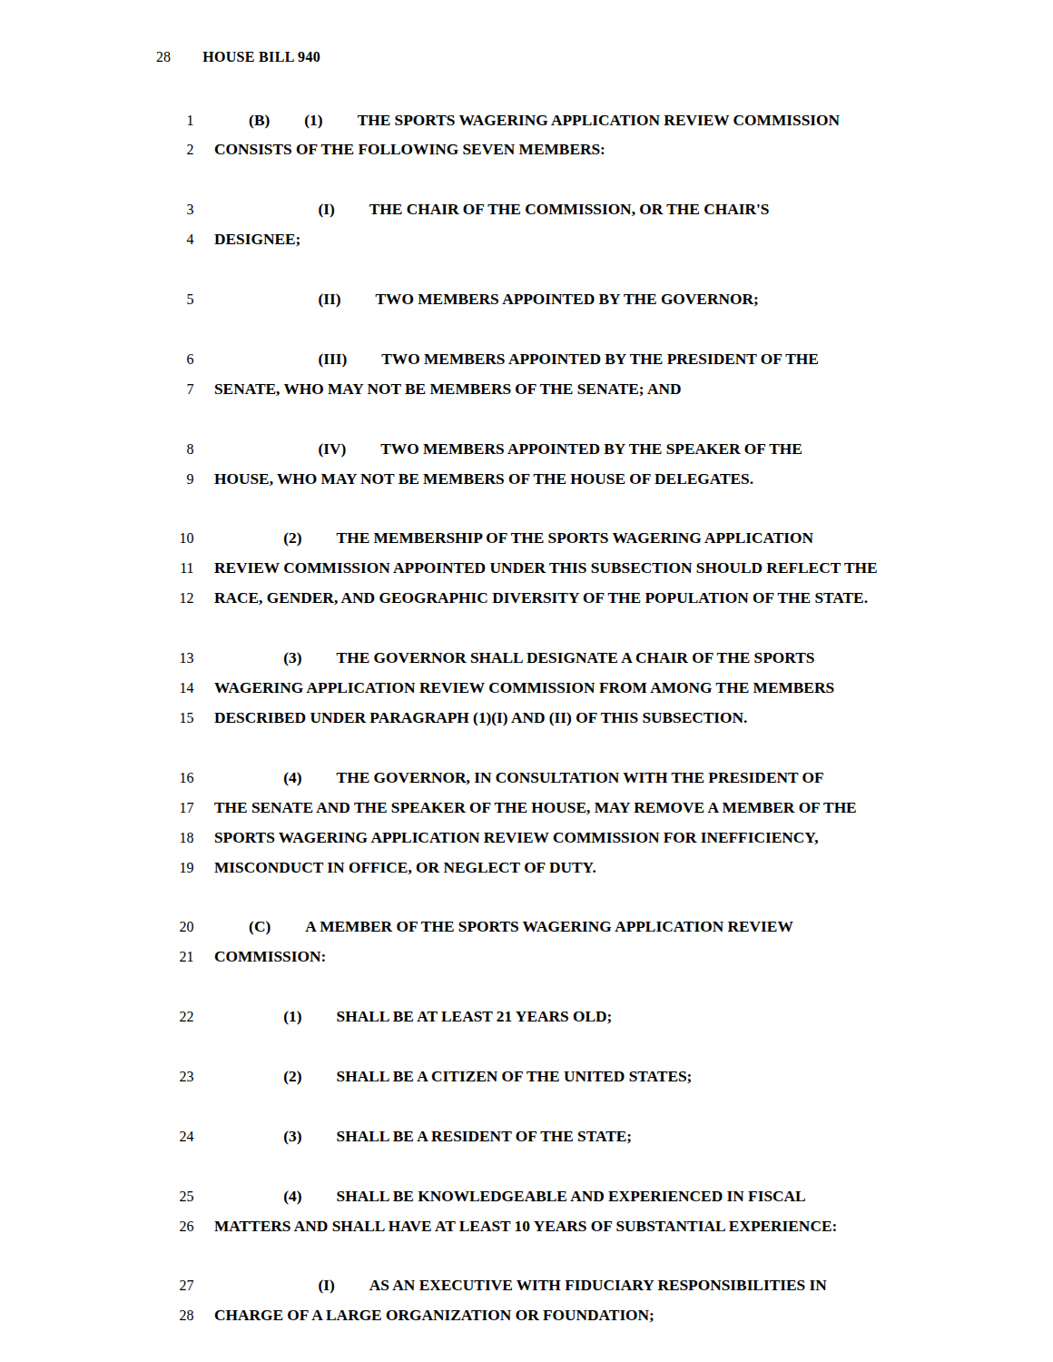28
HOUSE BILL 940
1
(B) (1) THE SPORTS WAGERING APPLICATION REVIEW COMMISSION
2
CONSISTS OF THE FOLLOWING SEVEN MEMBERS:
3
(I) THE CHAIR OF THE COMMISSION, OR THE CHAIR'S
4
DESIGNEE;
5
(II) TWO MEMBERS APPOINTED BY THE GOVERNOR;
6
(III) TWO MEMBERS APPOINTED BY THE PRESIDENT OF THE
7
SENATE, WHO MAY NOT BE MEMBERS OF THE SENATE; AND
8
(IV) TWO MEMBERS APPOINTED BY THE SPEAKER OF THE
9
HOUSE, WHO MAY NOT BE MEMBERS OF THE HOUSE OF DELEGATES.
10
(2) THE MEMBERSHIP OF THE SPORTS WAGERING APPLICATION
11
REVIEW COMMISSION APPOINTED UNDER THIS SUBSECTION SHOULD REFLECT THE
12
RACE, GENDER, AND GEOGRAPHIC DIVERSITY OF THE POPULATION OF THE STATE.
13
(3) THE GOVERNOR SHALL DESIGNATE A CHAIR OF THE SPORTS
14
WAGERING APPLICATION REVIEW COMMISSION FROM AMONG THE MEMBERS
15
DESCRIBED UNDER PARAGRAPH (1)(I) AND (II) OF THIS SUBSECTION.
16
(4) THE GOVERNOR, IN CONSULTATION WITH THE PRESIDENT OF
17
THE SENATE AND THE SPEAKER OF THE HOUSE, MAY REMOVE A MEMBER OF THE
18
SPORTS WAGERING APPLICATION REVIEW COMMISSION FOR INEFFICIENCY,
19
MISCONDUCT IN OFFICE, OR NEGLECT OF DUTY.
20
(C) A MEMBER OF THE SPORTS WAGERING APPLICATION REVIEW
21
COMMISSION:
22
(1) SHALL BE AT LEAST 21 YEARS OLD;
23
(2) SHALL BE A CITIZEN OF THE UNITED STATES;
24
(3) SHALL BE A RESIDENT OF THE STATE;
25
(4) SHALL BE KNOWLEDGEABLE AND EXPERIENCED IN FISCAL
26
MATTERS AND SHALL HAVE AT LEAST 10 YEARS OF SUBSTANTIAL EXPERIENCE:
27
(I) AS AN EXECUTIVE WITH FIDUCIARY RESPONSIBILITIES IN
28
CHARGE OF A LARGE ORGANIZATION OR FOUNDATION;